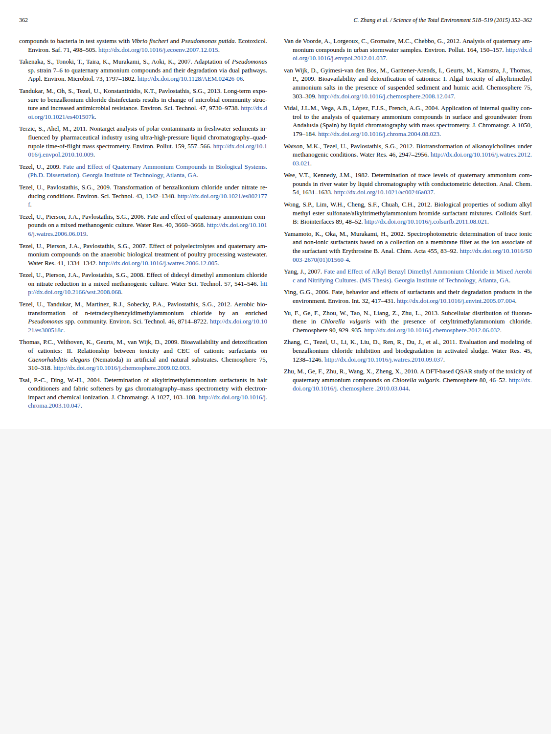362 C. Zhang et al. / Science of the Total Environment 518–519 (2015) 352–362
compounds to bacteria in test systems with Vibrio fischeri and Pseudomonas putida. Ecotoxicol. Environ. Saf. 71, 498–505. http://dx.doi.org/10.1016/j.ecoenv.2007.12.015.
Takenaka, S., Tonoki, T., Taira, K., Murakami, S., Aoki, K., 2007. Adaptation of Pseudomonas sp. strain 7–6 to quaternary ammonium compounds and their degradation via dual pathways. Appl. Environ. Microbiol. 73, 1797–1802. http://dx.doi.org/10.1128/AEM.02426-06.
Tandukar, M., Oh, S., Tezel, U., Konstantinidis, K.T., Pavlostathis, S.G., 2013. Long-term exposure to benzalkonium chloride disinfectants results in change of microbial community structure and increased antimicrobial resistance. Environ. Sci. Technol. 47, 9730–9738. http://dx.doi.org/10.1021/es401507k.
Terzic, S., Ahel, M., 2011. Nontarget analysis of polar contaminants in freshwater sediments influenced by pharmaceutical industry using ultra-high-pressure liquid chromatography–quadrupole time-of-flight mass spectrometry. Environ. Pollut. 159, 557–566. http://dx.doi.org/10.1016/j.envpol.2010.10.009.
Tezel, U., 2009. Fate and Effect of Quaternary Ammonium Compounds in Biological Systems. (Ph.D. Dissertation). Georgia Institute of Technology, Atlanta, GA.
Tezel, U., Pavlostathis, S.G., 2009. Transformation of benzalkonium chloride under nitrate reducing conditions. Environ. Sci. Technol. 43, 1342–1348. http://dx.doi.org/10.1021/es802177f.
Tezel, U., Pierson, J.A., Pavlostathis, S.G., 2006. Fate and effect of quaternary ammonium compounds on a mixed methanogenic culture. Water Res. 40, 3660–3668. http://dx.doi.org/10.1016/j.watres.2006.06.019.
Tezel, U., Pierson, J.A., Pavlostathis, S.G., 2007. Effect of polyelectrolytes and quaternary ammonium compounds on the anaerobic biological treatment of poultry processing wastewater. Water Res. 41, 1334–1342. http://dx.doi.org/10.1016/j.watres.2006.12.005.
Tezel, U., Pierson, J.A., Pavlostathis, S.G., 2008. Effect of didecyl dimethyl ammonium chloride on nitrate reduction in a mixed methanogenic culture. Water Sci. Technol. 57, 541–546. http://dx.doi.org/10.2166/wst.2008.068.
Tezel, U., Tandukar, M., Martinez, R.J., Sobecky, P.A., Pavlostathis, S.G., 2012. Aerobic biotransformation of n-tetradecylbenzyldimethylammonium chloride by an enriched Pseudomonas spp. community. Environ. Sci. Technol. 46, 8714–8722. http://dx.doi.org/10.1021/es300518c.
Thomas, P.C., Velthoven, K., Geurts, M., van Wijk, D., 2009. Bioavailability and detoxification of cationics: II. Relationship between toxicity and CEC of cationic surfactants on Caenorhabditis elegans (Nematoda) in artificial and natural substrates. Chemosphere 75, 310–318. http://dx.doi.org/10.1016/j.chemosphere.2009.02.003.
Tsai, P.-C., Ding, W.-H., 2004. Determination of alkyltrimethylammonium surfactants in hair conditioners and fabric softeners by gas chromatography–mass spectrometry with electron-impact and chemical ionization. J. Chromatogr. A 1027, 103–108. http://dx.doi.org/10.1016/j.chroma.2003.10.047.
Van de Voorde, A., Lorgeoux, C., Gromaire, M.C., Chebbo, G., 2012. Analysis of quaternary ammonium compounds in urban stormwater samples. Environ. Pollut. 164, 150–157. http://dx.doi.org/10.1016/j.envpol.2012.01.037.
van Wijk, D., Gyimesi-van den Bos, M., Garttener-Arends, I., Geurts, M., Kamstra, J., Thomas, P., 2009. Bioavailability and detoxification of cationics: I. Algal toxicity of alkyltrimethyl ammonium salts in the presence of suspended sediment and humic acid. Chemosphere 75, 303–309. http://dx.doi.org/10.1016/j.chemosphere.2008.12.047.
Vidal, J.L.M., Vega, A.B., López, F.J.S., French, A.G., 2004. Application of internal quality control to the analysis of quaternary ammonium compounds in surface and groundwater from Andalusia (Spain) by liquid chromatography with mass spectrometry. J. Chromatogr. A 1050, 179–184. http://dx.doi.org/10.1016/j.chroma.2004.08.023.
Watson, M.K., Tezel, U., Pavlostathis, S.G., 2012. Biotransformation of alkanoylcholines under methanogenic conditions. Water Res. 46, 2947–2956. http://dx.doi.org/10.1016/j.watres.2012.03.021.
Wee, V.T., Kennedy, J.M., 1982. Determination of trace levels of quaternary ammonium compounds in river water by liquid chromatography with conductometric detection. Anal. Chem. 54, 1631–1633. http://dx.doi.org/10.1021/ac00246a037.
Wong, S.P., Lim, W.H., Cheng, S.F., Chuah, C.H., 2012. Biological properties of sodium alkyl methyl ester sulfonate/alkyltrimethylammonium bromide surfactant mixtures. Colloids Surf. B: Biointerfaces 89, 48–52. http://dx.doi.org/10.1016/j.colsurfb.2011.08.021.
Yamamoto, K., Oka, M., Murakami, H., 2002. Spectrophotometric determination of trace ionic and non-ionic surfactants based on a collection on a membrane filter as the ion associate of the surfactant with Erythrosine B. Anal. Chim. Acta 455, 83–92. http://dx.doi.org/10.1016/S0003-2670(01)01560-4.
Yang, J., 2007. Fate and Effect of Alkyl Benzyl Dimethyl Ammonium Chloride in Mixed Aerobic and Nitrifying Cultures. (MS Thesis). Georgia Institute of Technology, Atlanta, GA.
Ying, G.G., 2006. Fate, behavior and effects of surfactants and their degradation products in the environment. Environ. Int. 32, 417–431. http://dx.doi.org/10.1016/j.envint.2005.07.004.
Yu, F., Ge, F., Zhou, W., Tao, N., Liang, Z., Zhu, L., 2013. Subcellular distribution of fluoranthene in Chlorella vulgaris with the presence of cetyltrimethylammonium chloride. Chemosphere 90, 929–935. http://dx.doi.org/10.1016/j.chemosphere.2012.06.032.
Zhang, C., Tezel, U., Li, K., Liu, D., Ren, R., Du, J., et al., 2011. Evaluation and modeling of benzalkonium chloride inhibition and biodegradation in activated sludge. Water Res. 45, 1238–1246. http://dx.doi.org/10.1016/j.watres.2010.09.037.
Zhu, M., Ge, F., Zhu, R., Wang, X., Zheng, X., 2010. A DFT-based QSAR study of the toxicity of quaternary ammonium compounds on Chlorella vulgaris. Chemosphere 80, 46–52. http://dx.doi.org/10.1016/j. chemosphere .2010.03.044.